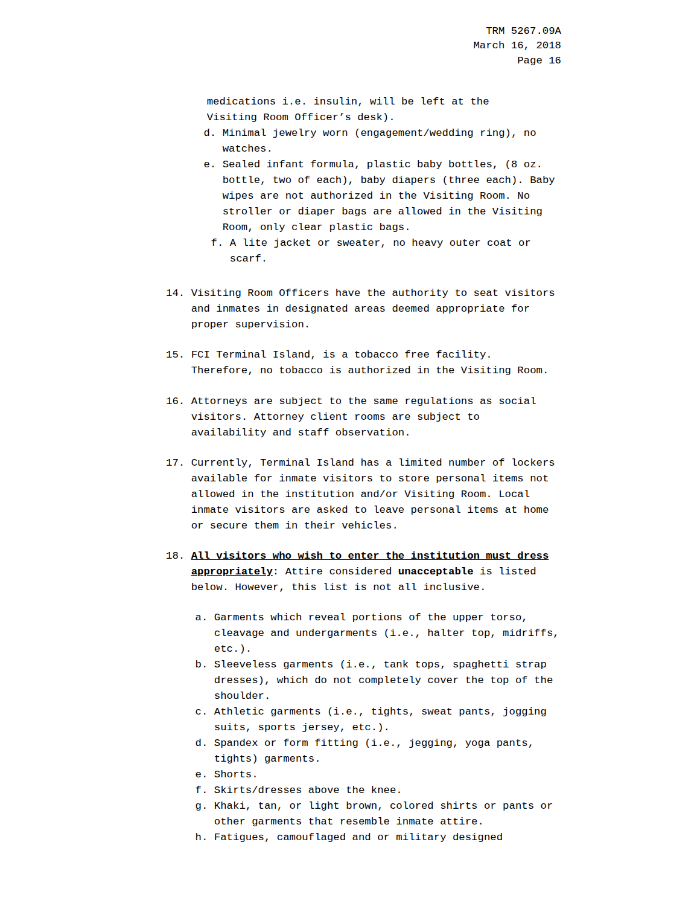TRM 5267.09A
March 16, 2018
Page 16
medications i.e. insulin, will be left at the
Visiting Room Officer’s desk).
d.
Minimal jewelry worn (engagement/wedding ring), no watches.
e.
Sealed infant formula, plastic baby bottles, (8 oz. bottle, two of each), baby diapers (three each). Baby wipes are not authorized in the Visiting Room. No stroller or diaper bags are allowed in the Visiting Room, only clear plastic bags.
f.
A lite jacket or sweater, no heavy outer coat or scarf.
14.
Visiting Room Officers have the authority to seat visitors and inmates in designated areas deemed appropriate for proper supervision.
15.
FCI Terminal Island, is a tobacco free facility. Therefore, no tobacco is authorized in the Visiting Room.
16.
Attorneys are subject to the same regulations as social visitors. Attorney client rooms are subject to availability and staff observation.
17.
Currently, Terminal Island has a limited number of lockers available for inmate visitors to store personal items not allowed in the institution and/or Visiting Room. Local inmate visitors are asked to leave personal items at home or secure them in their vehicles.
18.
All visitors who wish to enter the institution must dress appropriately: Attire considered unacceptable is listed below. However, this list is not all inclusive.
a.
Garments which reveal portions of the upper torso, cleavage and undergarments (i.e., halter top, midriffs, etc.).
b.
Sleeveless garments (i.e., tank tops, spaghetti strap dresses), which do not completely cover the top of the shoulder.
c.
Athletic garments (i.e., tights, sweat pants, jogging suits, sports jersey, etc.).
d.
Spandex or form fitting (i.e., jegging, yoga pants, tights) garments.
e.
Shorts.
f.
Skirts/dresses above the knee.
g.
Khaki, tan, or light brown, colored shirts or pants or other garments that resemble inmate attire.
h.
Fatigues, camouflaged and or military designed